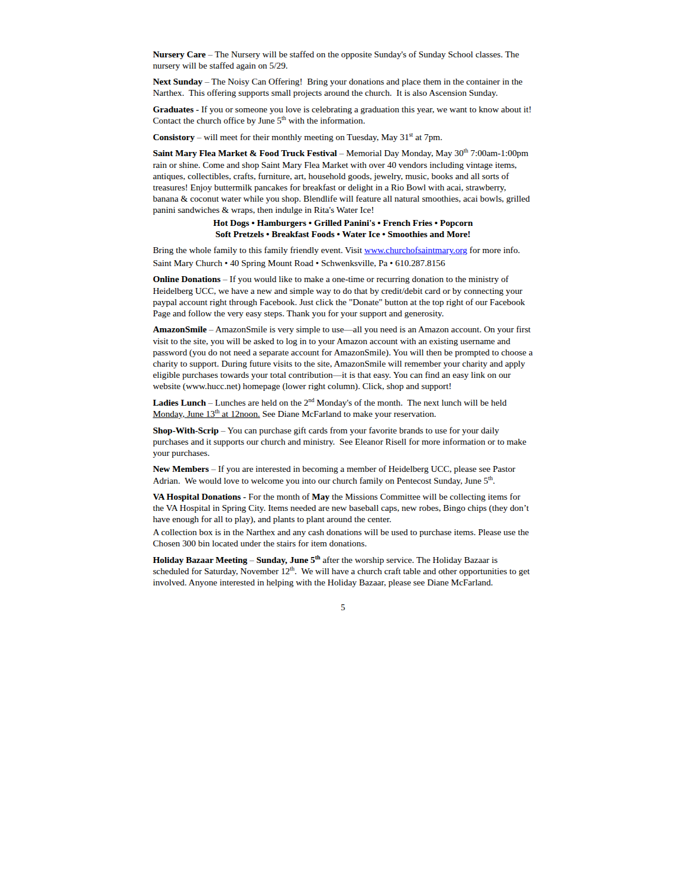Nursery Care – The Nursery will be staffed on the opposite Sunday's of Sunday School classes. The nursery will be staffed again on 5/29.
Next Sunday – The Noisy Can Offering! Bring your donations and place them in the container in the Narthex. This offering supports small projects around the church. It is also Ascension Sunday.
Graduates - If you or someone you love is celebrating a graduation this year, we want to know about it! Contact the church office by June 5th with the information.
Consistory – will meet for their monthly meeting on Tuesday, May 31st at 7pm.
Saint Mary Flea Market & Food Truck Festival – Memorial Day Monday, May 30th 7:00am-1:00pm rain or shine. Come and shop Saint Mary Flea Market with over 40 vendors including vintage items, antiques, collectibles, crafts, furniture, art, household goods, jewelry, music, books and all sorts of treasures! Enjoy buttermilk pancakes for breakfast or delight in a Rio Bowl with acai, strawberry, banana & coconut water while you shop. Blendlife will feature all natural smoothies, acai bowls, grilled panini sandwiches & wraps, then indulge in Rita's Water Ice!
Hot Dogs • Hamburgers • Grilled Panini's • French Fries • Popcorn
Soft Pretzels • Breakfast Foods • Water Ice • Smoothies and More!
Bring the whole family to this family friendly event. Visit www.churchofsaintmary.org for more info.
Saint Mary Church • 40 Spring Mount Road • Schwenksville, Pa • 610.287.8156
Online Donations – If you would like to make a one-time or recurring donation to the ministry of Heidelberg UCC, we have a new and simple way to do that by credit/debit card or by connecting your paypal account right through Facebook. Just click the "Donate" button at the top right of our Facebook Page and follow the very easy steps. Thank you for your support and generosity.
AmazonSmile – AmazonSmile is very simple to use—all you need is an Amazon account. On your first visit to the site, you will be asked to log in to your Amazon account with an existing username and password (you do not need a separate account for AmazonSmile). You will then be prompted to choose a charity to support. During future visits to the site, AmazonSmile will remember your charity and apply eligible purchases towards your total contribution—it is that easy. You can find an easy link on our website (www.hucc.net) homepage (lower right column). Click, shop and support!
Ladies Lunch – Lunches are held on the 2nd Monday's of the month. The next lunch will be held Monday, June 13th at 12noon. See Diane McFarland to make your reservation.
Shop-With-Scrip – You can purchase gift cards from your favorite brands to use for your daily purchases and it supports our church and ministry. See Eleanor Risell for more information or to make your purchases.
New Members – If you are interested in becoming a member of Heidelberg UCC, please see Pastor Adrian. We would love to welcome you into our church family on Pentecost Sunday, June 5th.
VA Hospital Donations - For the month of May the Missions Committee will be collecting items for the VA Hospital in Spring City. Items needed are new baseball caps, new robes, Bingo chips (they don’t have enough for all to play), and plants to plant around the center.
A collection box is in the Narthex and any cash donations will be used to purchase items. Please use the Chosen 300 bin located under the stairs for item donations.
Holiday Bazaar Meeting – Sunday, June 5th after the worship service. The Holiday Bazaar is scheduled for Saturday, November 12th. We will have a church craft table and other opportunities to get involved. Anyone interested in helping with the Holiday Bazaar, please see Diane McFarland.
5